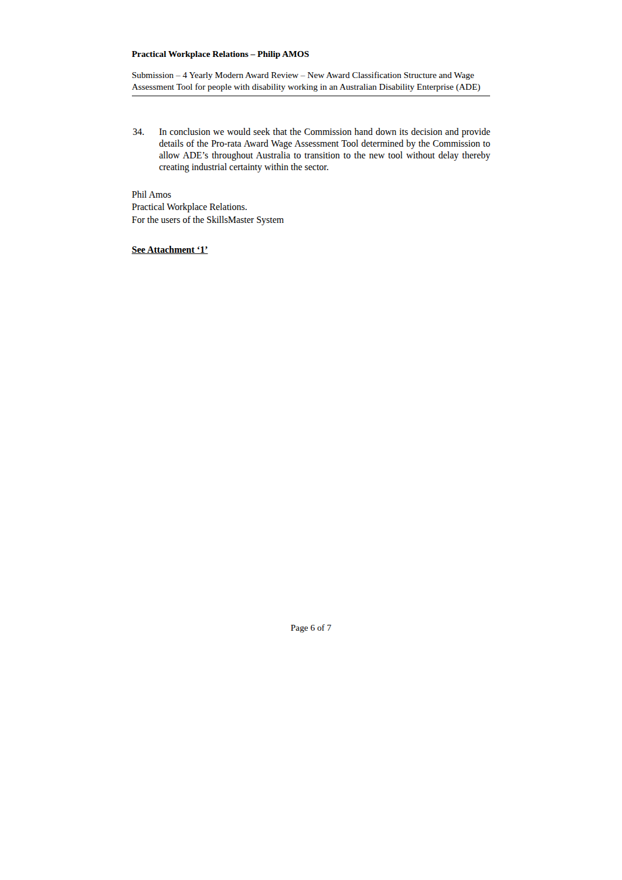Practical Workplace Relations – Philip AMOS
Submission – 4 Yearly Modern Award Review – New Award Classification Structure and Wage Assessment Tool for people with disability working in an Australian Disability Enterprise (ADE)
34.
In conclusion we would seek that the Commission hand down its decision and provide details of the Pro-rata Award Wage Assessment Tool determined by the Commission to allow ADE’s throughout Australia to transition to the new tool without delay thereby creating industrial certainty within the sector.
Phil Amos
Practical Workplace Relations.
For the users of the SkillsMaster System
See Attachment ‘1’
Page 6 of 7